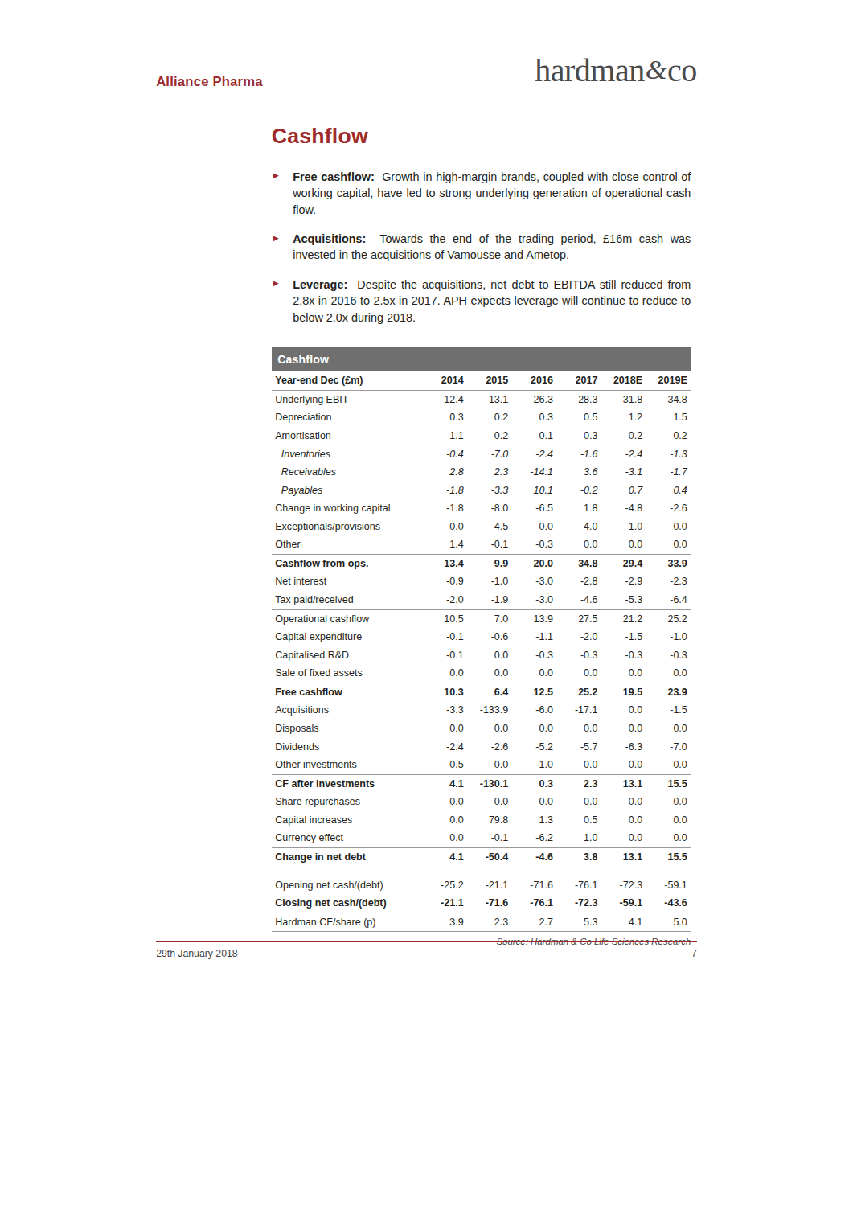Alliance Pharma
hardman&co
Cashflow
Free cashflow: Growth in high-margin brands, coupled with close control of working capital, have led to strong underlying generation of operational cash flow.
Acquisitions: Towards the end of the trading period, £16m cash was invested in the acquisitions of Vamousse and Ametop.
Leverage: Despite the acquisitions, net debt to EBITDA still reduced from 2.8x in 2016 to 2.5x in 2017. APH expects leverage will continue to reduce to below 2.0x during 2018.
Cashflow
| Year-end Dec (£m) | 2014 | 2015 | 2016 | 2017 | 2018E | 2019E |
| --- | --- | --- | --- | --- | --- | --- |
| Underlying EBIT | 12.4 | 13.1 | 26.3 | 28.3 | 31.8 | 34.8 |
| Depreciation | 0.3 | 0.2 | 0.3 | 0.5 | 1.2 | 1.5 |
| Amortisation | 1.1 | 0.2 | 0.1 | 0.3 | 0.2 | 0.2 |
| Inventories | -0.4 | -7.0 | -2.4 | -1.6 | -2.4 | -1.3 |
| Receivables | 2.8 | 2.3 | -14.1 | 3.6 | -3.1 | -1.7 |
| Payables | -1.8 | -3.3 | 10.1 | -0.2 | 0.7 | 0.4 |
| Change in working capital | -1.8 | -8.0 | -6.5 | 1.8 | -4.8 | -2.6 |
| Exceptionals/provisions | 0.0 | 4.5 | 0.0 | 4.0 | 1.0 | 0.0 |
| Other | 1.4 | -0.1 | -0.3 | 0.0 | 0.0 | 0.0 |
| Cashflow from ops. | 13.4 | 9.9 | 20.0 | 34.8 | 29.4 | 33.9 |
| Net interest | -0.9 | -1.0 | -3.0 | -2.8 | -2.9 | -2.3 |
| Tax paid/received | -2.0 | -1.9 | -3.0 | -4.6 | -5.3 | -6.4 |
| Operational cashflow | 10.5 | 7.0 | 13.9 | 27.5 | 21.2 | 25.2 |
| Capital expenditure | -0.1 | -0.6 | -1.1 | -2.0 | -1.5 | -1.0 |
| Capitalised R&D | -0.1 | 0.0 | -0.3 | -0.3 | -0.3 | -0.3 |
| Sale of fixed assets | 0.0 | 0.0 | 0.0 | 0.0 | 0.0 | 0.0 |
| Free cashflow | 10.3 | 6.4 | 12.5 | 25.2 | 19.5 | 23.9 |
| Acquisitions | -3.3 | -133.9 | -6.0 | -17.1 | 0.0 | -1.5 |
| Disposals | 0.0 | 0.0 | 0.0 | 0.0 | 0.0 | 0.0 |
| Dividends | -2.4 | -2.6 | -5.2 | -5.7 | -6.3 | -7.0 |
| Other investments | -0.5 | 0.0 | -1.0 | 0.0 | 0.0 | 0.0 |
| CF after investments | 4.1 | -130.1 | 0.3 | 2.3 | 13.1 | 15.5 |
| Share repurchases | 0.0 | 0.0 | 0.0 | 0.0 | 0.0 | 0.0 |
| Capital increases | 0.0 | 79.8 | 1.3 | 0.5 | 0.0 | 0.0 |
| Currency effect | 0.0 | -0.1 | -6.2 | 1.0 | 0.0 | 0.0 |
| Change in net debt | 4.1 | -50.4 | -4.6 | 3.8 | 13.1 | 15.5 |
| Opening net cash/(debt) | -25.2 | -21.1 | -71.6 | -76.1 | -72.3 | -59.1 |
| Closing net cash/(debt) | -21.1 | -71.6 | -76.1 | -72.3 | -59.1 | -43.6 |
| Hardman CF/share (p) | 3.9 | 2.3 | 2.7 | 5.3 | 4.1 | 5.0 |
Source: Hardman & Co Life Sciences Research
29th January 2018
7